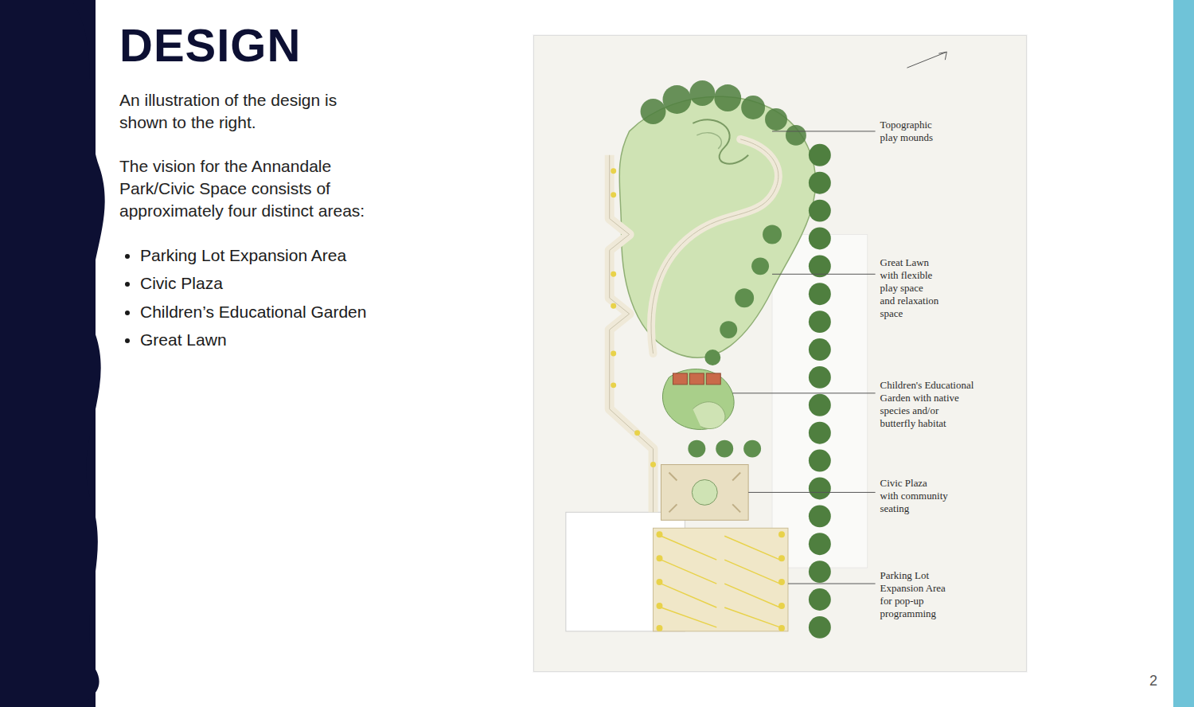Design
An illustration of the design is shown to the right.
The vision for the Annandale Park/Civic Space consists of approximately four distinct areas:
Parking Lot Expansion Area
Civic Plaza
Children’s Educational Garden
Great Lawn
Site plan sketch of Annandale Park / Civic Space A watercolor-style plan view showing a great lawn with looping path, topographic play mounds, a children's educational garden, a civic plaza with seating, and a parking lot expansion area, with a row of trees along the right edge. Topographic play mounds Great Lawn with flexible play space and relaxation space Children's Educational Garden with native species and/or butterfly habitat Civic Plaza with community seating Parking Lot Expansion Area for pop-up programming
2